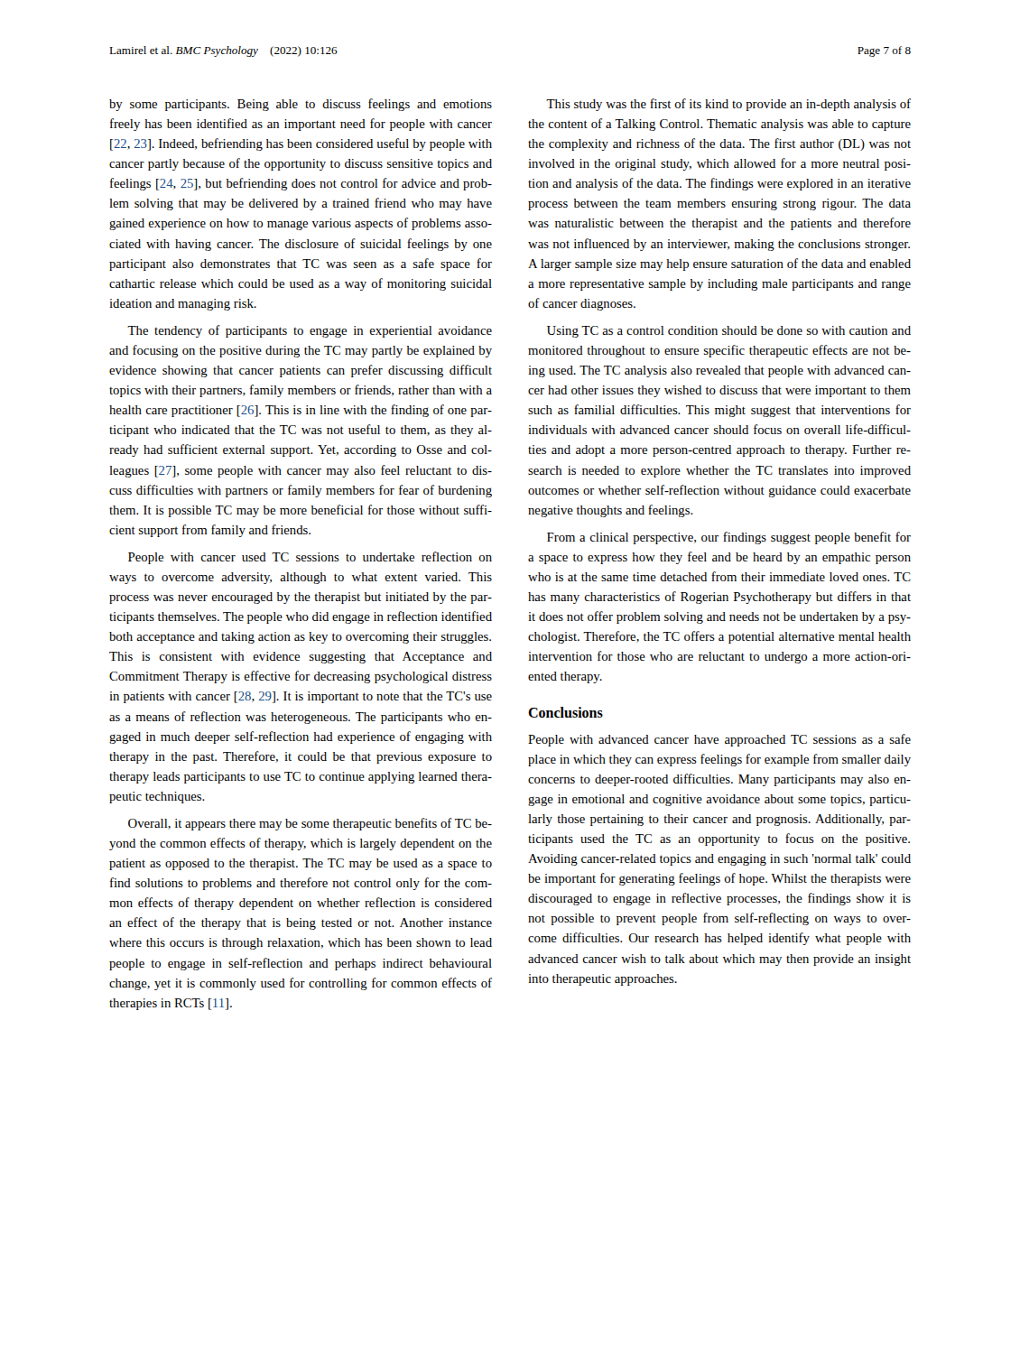Lamirel et al. BMC Psychology (2022) 10:126
Page 7 of 8
by some participants. Being able to discuss feelings and emotions freely has been identified as an important need for people with cancer [22, 23]. Indeed, befriending has been considered useful by people with cancer partly because of the opportunity to discuss sensitive topics and feelings [24, 25], but befriending does not control for advice and problem solving that may be delivered by a trained friend who may have gained experience on how to manage various aspects of problems associated with having cancer. The disclosure of suicidal feelings by one participant also demonstrates that TC was seen as a safe space for cathartic release which could be used as a way of monitoring suicidal ideation and managing risk.
The tendency of participants to engage in experiential avoidance and focusing on the positive during the TC may partly be explained by evidence showing that cancer patients can prefer discussing difficult topics with their partners, family members or friends, rather than with a health care practitioner [26]. This is in line with the finding of one participant who indicated that the TC was not useful to them, as they already had sufficient external support. Yet, according to Osse and colleagues [27], some people with cancer may also feel reluctant to discuss difficulties with partners or family members for fear of burdening them. It is possible TC may be more beneficial for those without sufficient support from family and friends.
People with cancer used TC sessions to undertake reflection on ways to overcome adversity, although to what extent varied. This process was never encouraged by the therapist but initiated by the participants themselves. The people who did engage in reflection identified both acceptance and taking action as key to overcoming their struggles. This is consistent with evidence suggesting that Acceptance and Commitment Therapy is effective for decreasing psychological distress in patients with cancer [28, 29]. It is important to note that the TC's use as a means of reflection was heterogeneous. The participants who engaged in much deeper self-reflection had experience of engaging with therapy in the past. Therefore, it could be that previous exposure to therapy leads participants to use TC to continue applying learned therapeutic techniques.
Overall, it appears there may be some therapeutic benefits of TC beyond the common effects of therapy, which is largely dependent on the patient as opposed to the therapist. The TC may be used as a space to find solutions to problems and therefore not control only for the common effects of therapy dependent on whether reflection is considered an effect of the therapy that is being tested or not. Another instance where this occurs is through relaxation, which has been shown to lead people to engage in self-reflection and perhaps indirect behavioural change, yet it is commonly used for controlling for common effects of therapies in RCTs [11].
This study was the first of its kind to provide an in-depth analysis of the content of a Talking Control. Thematic analysis was able to capture the complexity and richness of the data. The first author (DL) was not involved in the original study, which allowed for a more neutral position and analysis of the data. The findings were explored in an iterative process between the team members ensuring strong rigour. The data was naturalistic between the therapist and the patients and therefore was not influenced by an interviewer, making the conclusions stronger. A larger sample size may help ensure saturation of the data and enabled a more representative sample by including male participants and range of cancer diagnoses.
Using TC as a control condition should be done so with caution and monitored throughout to ensure specific therapeutic effects are not being used. The TC analysis also revealed that people with advanced cancer had other issues they wished to discuss that were important to them such as familial difficulties. This might suggest that interventions for individuals with advanced cancer should focus on overall life-difficulties and adopt a more person-centred approach to therapy. Further research is needed to explore whether the TC translates into improved outcomes or whether self-reflection without guidance could exacerbate negative thoughts and feelings.
From a clinical perspective, our findings suggest people benefit for a space to express how they feel and be heard by an empathic person who is at the same time detached from their immediate loved ones. TC has many characteristics of Rogerian Psychotherapy but differs in that it does not offer problem solving and needs not be undertaken by a psychologist. Therefore, the TC offers a potential alternative mental health intervention for those who are reluctant to undergo a more action-oriented therapy.
Conclusions
People with advanced cancer have approached TC sessions as a safe place in which they can express feelings for example from smaller daily concerns to deeper-rooted difficulties. Many participants may also engage in emotional and cognitive avoidance about some topics, particularly those pertaining to their cancer and prognosis. Additionally, participants used the TC as an opportunity to focus on the positive. Avoiding cancer-related topics and engaging in such 'normal talk' could be important for generating feelings of hope. Whilst the therapists were discouraged to engage in reflective processes, the findings show it is not possible to prevent people from self-reflecting on ways to overcome difficulties. Our research has helped identify what people with advanced cancer wish to talk about which may then provide an insight into therapeutic approaches.